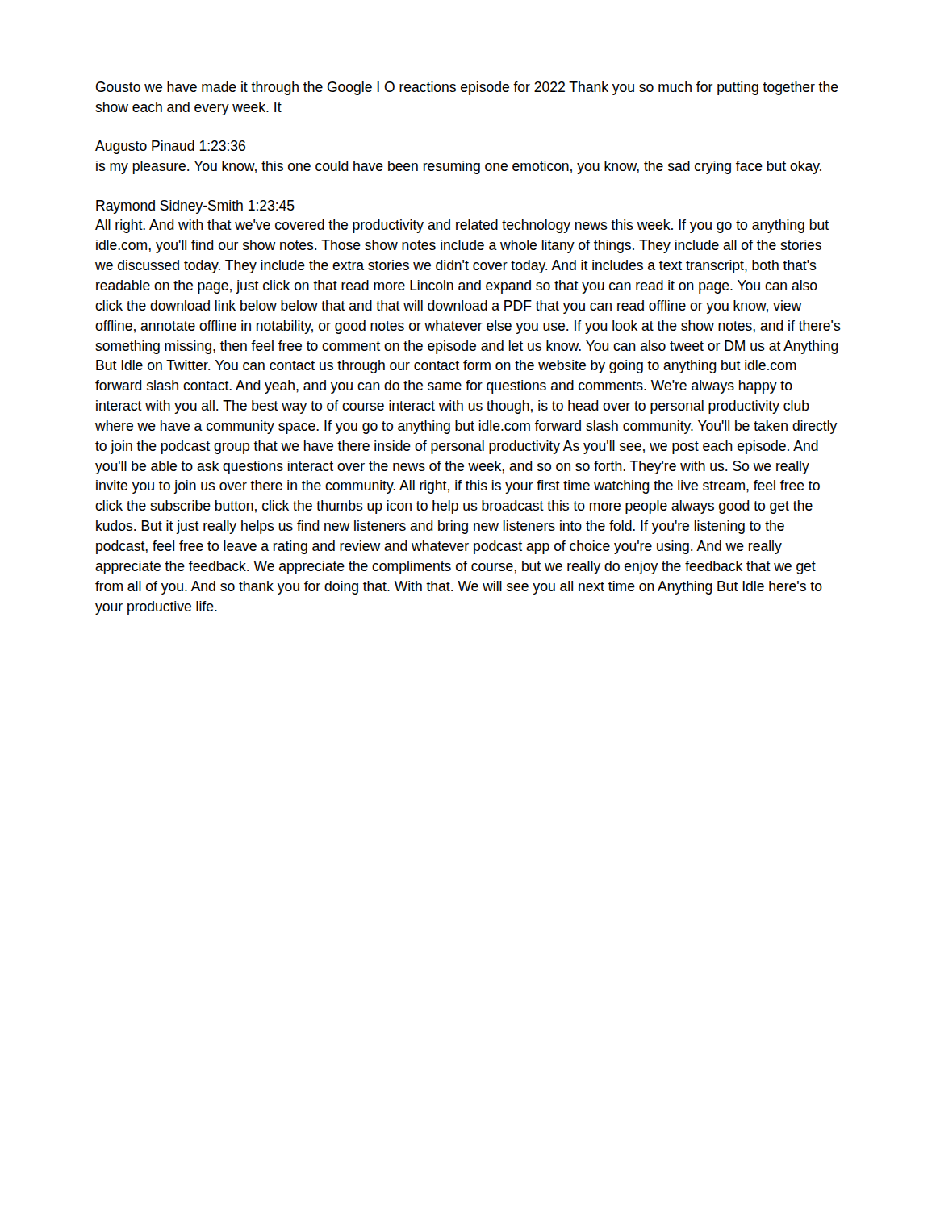Gousto we have made it through the Google I O reactions episode for 2022 Thank you so much for putting together the show each and every week. It
Augusto Pinaud 1:23:36
is my pleasure. You know, this one could have been resuming one emoticon, you know, the sad crying face but okay.
Raymond Sidney-Smith 1:23:45
All right. And with that we've covered the productivity and related technology news this week. If you go to anything but idle.com, you'll find our show notes. Those show notes include a whole litany of things. They include all of the stories we discussed today. They include the extra stories we didn't cover today. And it includes a text transcript, both that's readable on the page, just click on that read more Lincoln and expand so that you can read it on page. You can also click the download link below below that and that will download a PDF that you can read offline or you know, view offline, annotate offline in notability, or good notes or whatever else you use. If you look at the show notes, and if there's something missing, then feel free to comment on the episode and let us know. You can also tweet or DM us at Anything But Idle on Twitter. You can contact us through our contact form on the website by going to anything but idle.com forward slash contact. And yeah, and you can do the same for questions and comments. We're always happy to interact with you all. The best way to of course interact with us though, is to head over to personal productivity club where we have a community space. If you go to anything but idle.com forward slash community. You'll be taken directly to join the podcast group that we have there inside of personal productivity As you'll see, we post each episode. And you'll be able to ask questions interact over the news of the week, and so on so forth. They're with us. So we really invite you to join us over there in the community. All right, if this is your first time watching the live stream, feel free to click the subscribe button, click the thumbs up icon to help us broadcast this to more people always good to get the kudos. But it just really helps us find new listeners and bring new listeners into the fold. If you're listening to the podcast, feel free to leave a rating and review and whatever podcast app of choice you're using. And we really appreciate the feedback. We appreciate the compliments of course, but we really do enjoy the feedback that we get from all of you. And so thank you for doing that. With that. We will see you all next time on Anything But Idle here's to your productive life.